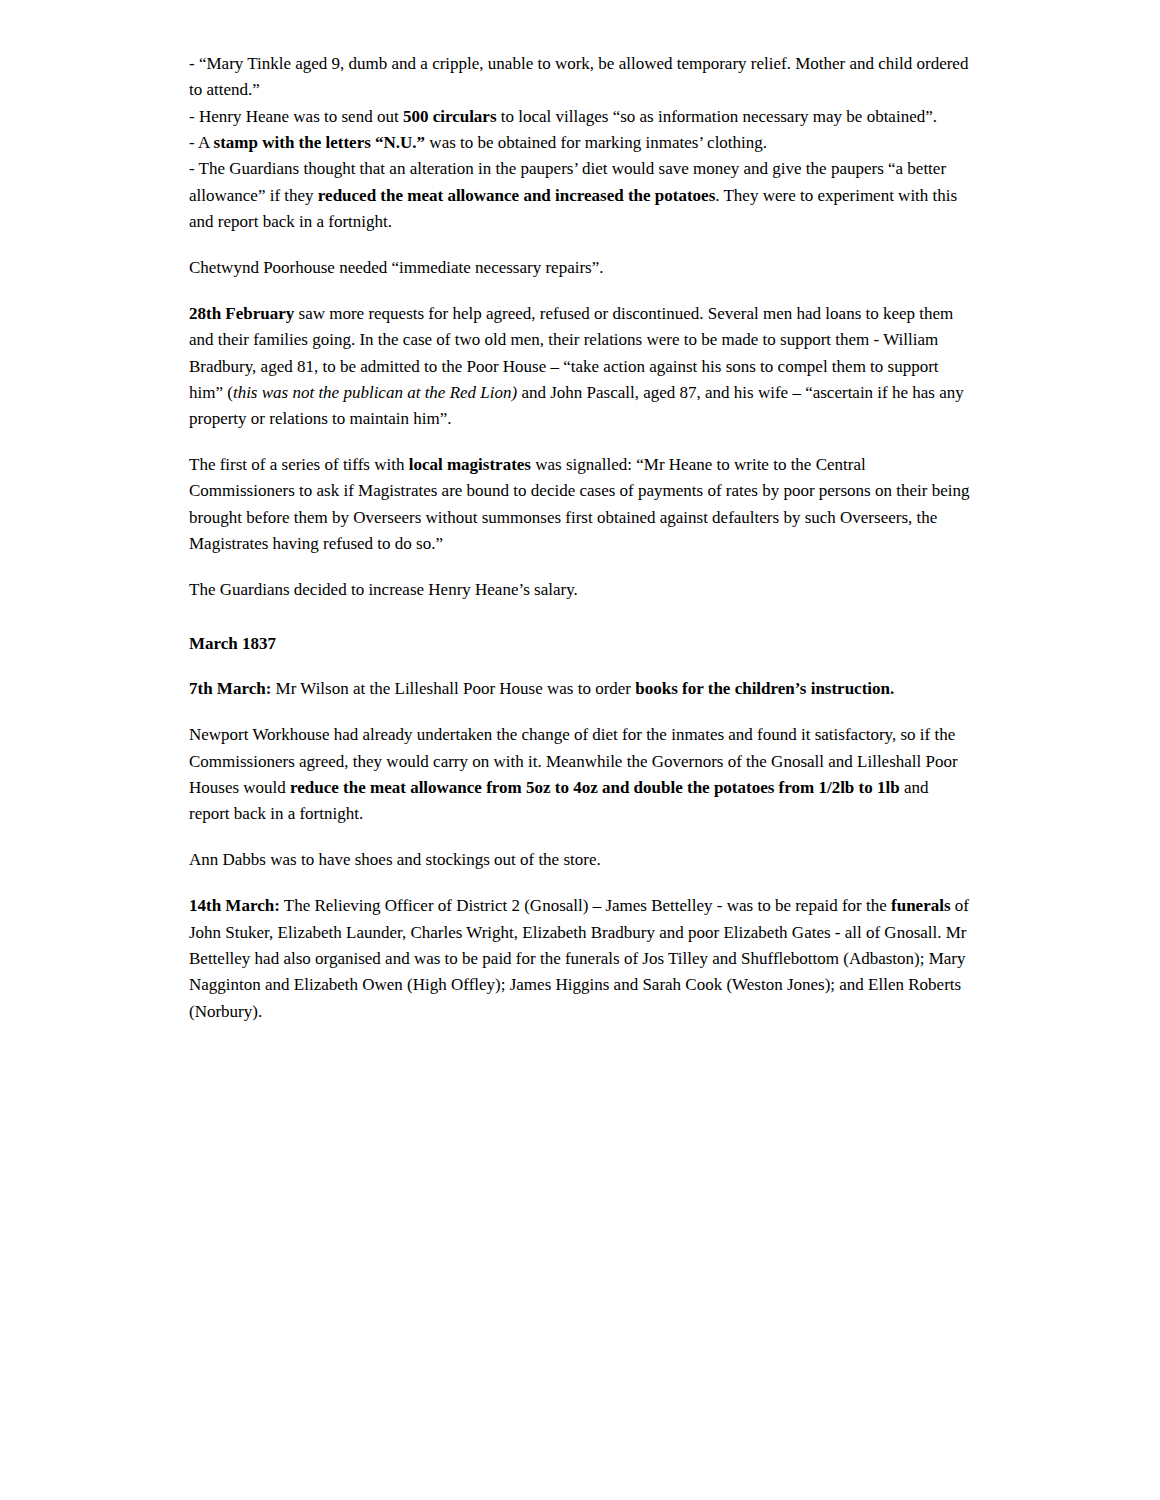“Mary Tinkle aged 9, dumb and a cripple, unable to work, be allowed temporary relief. Mother and child ordered to attend.”
Henry Heane was to send out 500 circulars to local villages “so as information necessary may be obtained”.
A stamp with the letters “N.U.” was to be obtained for marking inmates’ clothing.
The Guardians thought that an alteration in the paupers’ diet would save money and give the paupers “a better allowance” if they reduced the meat allowance and increased the potatoes. They were to experiment with this and report back in a fortnight.
Chetwynd Poorhouse needed “immediate necessary repairs”.
28th February saw more requests for help agreed, refused or discontinued. Several men had loans to keep them and their families going. In the case of two old men, their relations were to be made to support them - William Bradbury, aged 81, to be admitted to the Poor House – “take action against his sons to compel them to support him” (this was not the publican at the Red Lion) and John Pascall, aged 87, and his wife – “ascertain if he has any property or relations to maintain him”.
The first of a series of tiffs with local magistrates was signalled: “Mr Heane to write to the Central Commissioners to ask if Magistrates are bound to decide cases of payments of rates by poor persons on their being brought before them by Overseers without summonses first obtained against defaulters by such Overseers, the Magistrates having refused to do so.”
The Guardians decided to increase Henry Heane’s salary.
March 1837
7th March: Mr Wilson at the Lilleshall Poor House was to order books for the children’s instruction.
Newport Workhouse had already undertaken the change of diet for the inmates and found it satisfactory, so if the Commissioners agreed, they would carry on with it. Meanwhile the Governors of the Gnosall and Lilleshall Poor Houses would reduce the meat allowance from 5oz to 4oz and double the potatoes from 1/2lb to 1lb and report back in a fortnight.
Ann Dabbs was to have shoes and stockings out of the store.
14th March: The Relieving Officer of District 2 (Gnosall) – James Bettelley - was to be repaid for the funerals of John Stuker, Elizabeth Launder, Charles Wright, Elizabeth Bradbury and poor Elizabeth Gates - all of Gnosall. Mr Bettelley had also organised and was to be paid for the funerals of Jos Tilley and Shufflebottom (Adbaston); Mary Nagginton and Elizabeth Owen (High Offley); James Higgins and Sarah Cook (Weston Jones); and Ellen Roberts (Norbury).